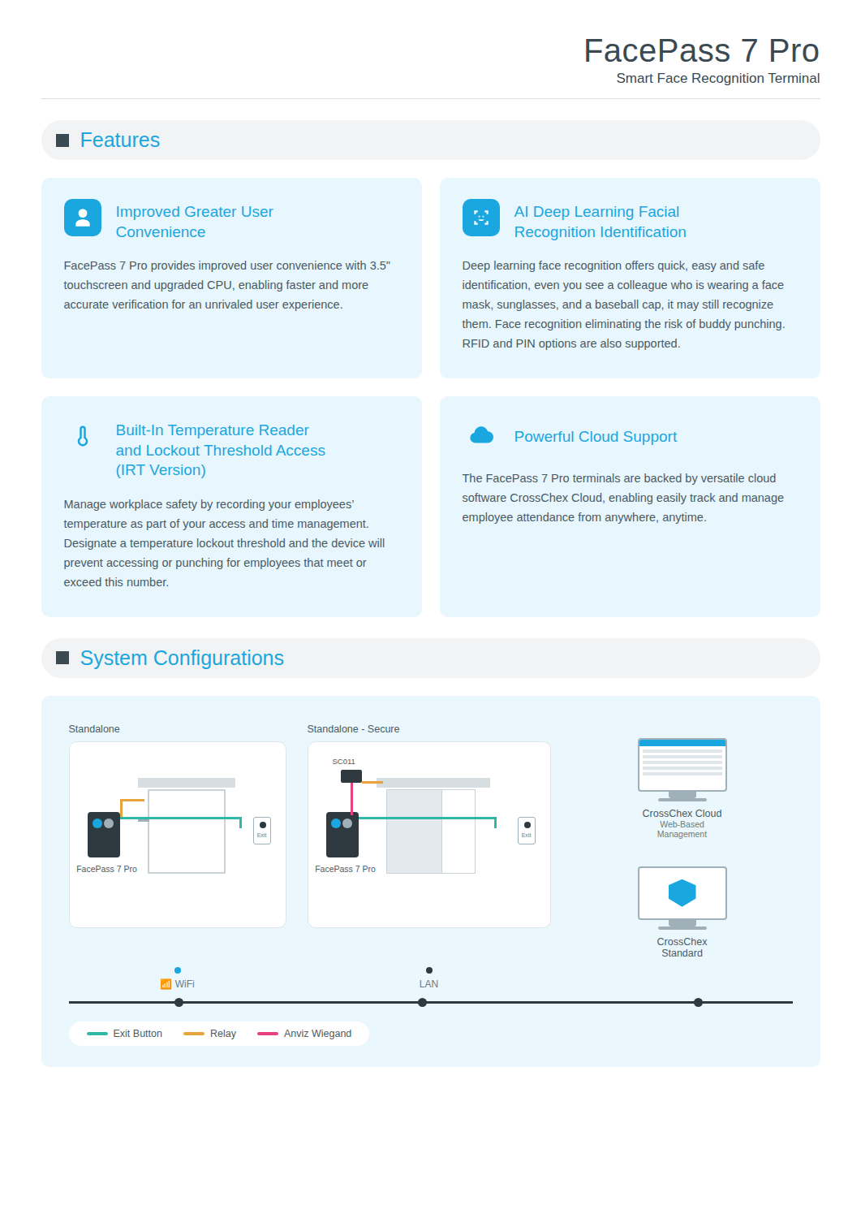FacePass 7 Pro
Smart Face Recognition Terminal
Features
Improved Greater User
Convenience
FacePass 7 Pro provides improved user convenience with 3.5" touchscreen and upgraded CPU, enabling faster and more accurate verification for an unrivaled user experience.
AI Deep Learning Facial
Recognition Identification
Deep learning face recognition offers quick, easy and safe identification, even you see a colleague who is wearing a face mask, sunglasses, and a baseball cap, it may still recognize them. Face recognition eliminating the risk of buddy punching. RFID and PIN options are also supported.
Built-In Temperature Reader
and Lockout Threshold Access
(IRT Version)
Manage workplace safety by recording your employees’ temperature as part of your access and time management. Designate a temperature lockout threshold and the device will prevent accessing or punching for employees that meet or exceed this number.
Powerful Cloud Support
The FacePass 7 Pro terminals are backed by versatile cloud software CrossChex Cloud, enabling easily track and manage employee attendance from anywhere, anytime.
System Configurations
Standalone
FacePass 7 Pro
Exit
Standalone - Secure
SC011
FacePass 7 Pro
Exit
CrossChex CloudWeb-Based Management
CrossChex Standard
📶 WiFi
LAN
Exit Button Relay Anviz Wiegand